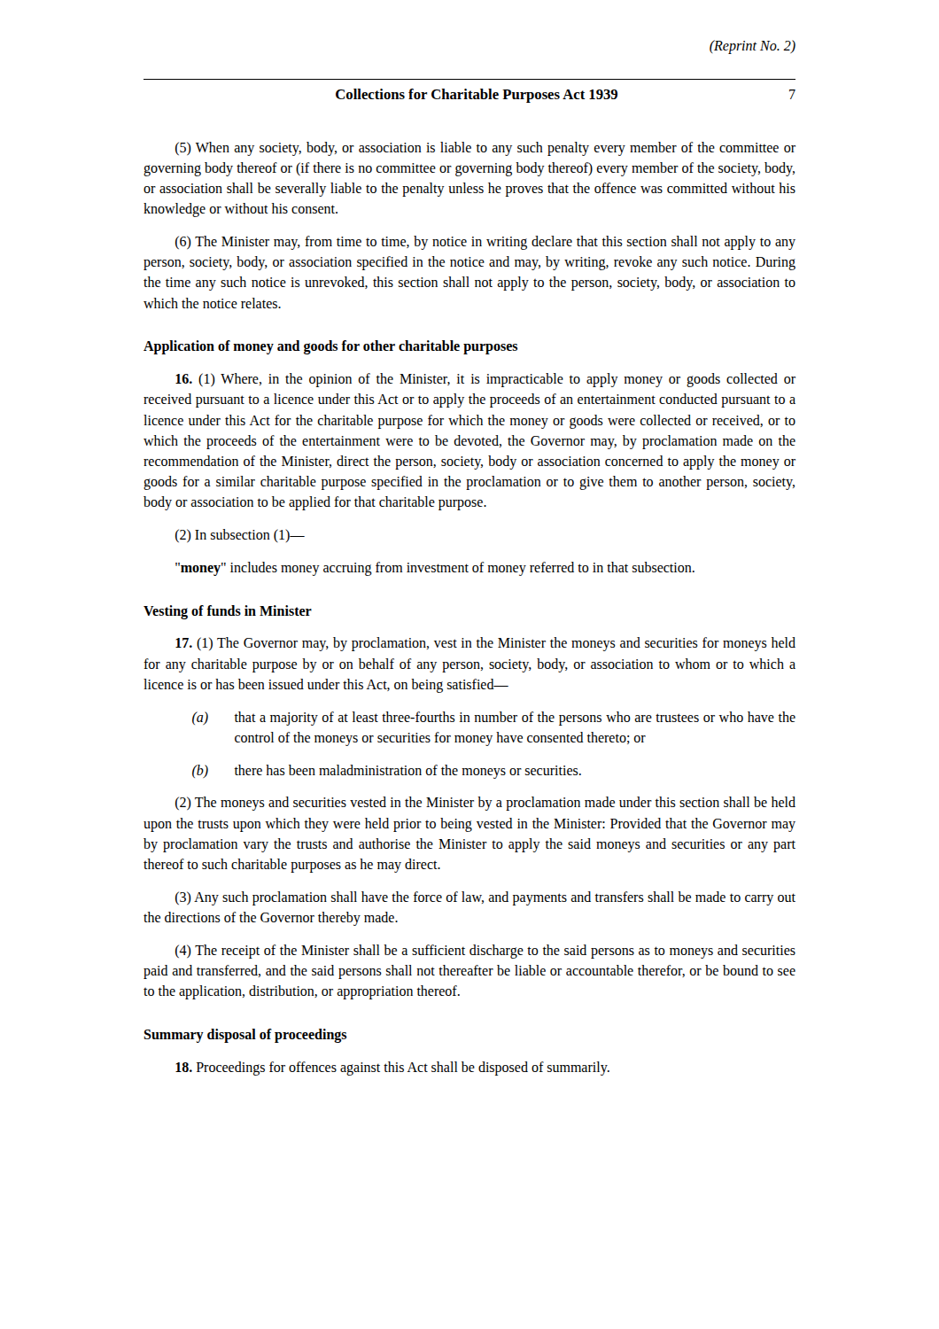(Reprint No. 2)
Collections for Charitable Purposes Act 1939 7
(5) When any society, body, or association is liable to any such penalty every member of the committee or governing body thereof or (if there is no committee or governing body thereof) every member of the society, body, or association shall be severally liable to the penalty unless he proves that the offence was committed without his knowledge or without his consent.
(6) The Minister may, from time to time, by notice in writing declare that this section shall not apply to any person, society, body, or association specified in the notice and may, by writing, revoke any such notice. During the time any such notice is unrevoked, this section shall not apply to the person, society, body, or association to which the notice relates.
Application of money and goods for other charitable purposes
16. (1) Where, in the opinion of the Minister, it is impracticable to apply money or goods collected or received pursuant to a licence under this Act or to apply the proceeds of an entertainment conducted pursuant to a licence under this Act for the charitable purpose for which the money or goods were collected or received, or to which the proceeds of the entertainment were to be devoted, the Governor may, by proclamation made on the recommendation of the Minister, direct the person, society, body or association concerned to apply the money or goods for a similar charitable purpose specified in the proclamation or to give them to another person, society, body or association to be applied for that charitable purpose.
(2) In subsection (1)—
"money" includes money accruing from investment of money referred to in that subsection.
Vesting of funds in Minister
17. (1) The Governor may, by proclamation, vest in the Minister the moneys and securities for moneys held for any charitable purpose by or on behalf of any person, society, body, or association to whom or to which a licence is or has been issued under this Act, on being satisfied—
(a)
that a majority of at least three-fourths in number of the persons who are trustees or who have the control of the moneys or securities for money have consented thereto; or
(b)
there has been maladministration of the moneys or securities.
(2) The moneys and securities vested in the Minister by a proclamation made under this section shall be held upon the trusts upon which they were held prior to being vested in the Minister: Provided that the Governor may by proclamation vary the trusts and authorise the Minister to apply the said moneys and securities or any part thereof to such charitable purposes as he may direct.
(3) Any such proclamation shall have the force of law, and payments and transfers shall be made to carry out the directions of the Governor thereby made.
(4) The receipt of the Minister shall be a sufficient discharge to the said persons as to moneys and securities paid and transferred, and the said persons shall not thereafter be liable or accountable therefor, or be bound to see to the application, distribution, or appropriation thereof.
Summary disposal of proceedings
18. Proceedings for offences against this Act shall be disposed of summarily.